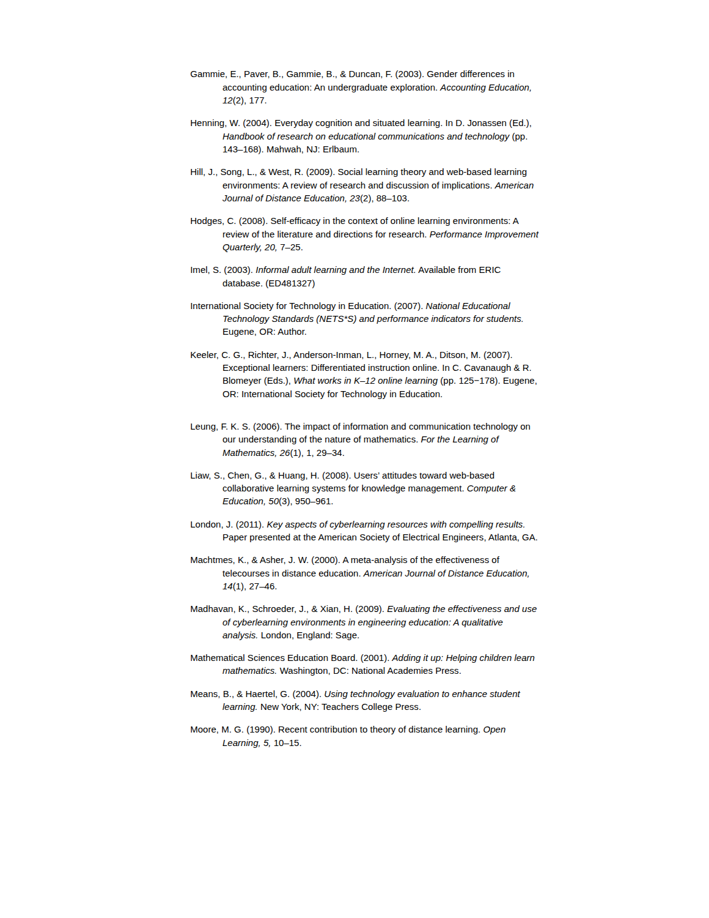Gammie, E., Paver, B., Gammie, B., & Duncan, F. (2003). Gender differences in accounting education: An undergraduate exploration. Accounting Education, 12(2), 177.
Henning, W. (2004). Everyday cognition and situated learning. In D. Jonassen (Ed.), Handbook of research on educational communications and technology (pp. 143–168). Mahwah, NJ: Erlbaum.
Hill, J., Song, L., & West, R. (2009). Social learning theory and web-based learning environments: A review of research and discussion of implications. American Journal of Distance Education, 23(2), 88–103.
Hodges, C. (2008). Self-efficacy in the context of online learning environments: A review of the literature and directions for research. Performance Improvement Quarterly, 20, 7–25.
Imel, S. (2003). Informal adult learning and the Internet. Available from ERIC database. (ED481327)
International Society for Technology in Education. (2007). National Educational Technology Standards (NETS*S) and performance indicators for students. Eugene, OR: Author.
Keeler, C. G., Richter, J., Anderson-Inman, L., Horney, M. A., Ditson, M. (2007). Exceptional learners: Differentiated instruction online. In C. Cavanaugh & R. Blomeyer (Eds.), What works in K–12 online learning (pp. 125−178). Eugene, OR: International Society for Technology in Education.
Leung, F. K. S. (2006). The impact of information and communication technology on our understanding of the nature of mathematics. For the Learning of Mathematics, 26(1), 1, 29–34.
Liaw, S., Chen, G., & Huang, H. (2008). Users’ attitudes toward web-based collaborative learning systems for knowledge management. Computer & Education, 50(3), 950–961.
London, J. (2011). Key aspects of cyberlearning resources with compelling results. Paper presented at the American Society of Electrical Engineers, Atlanta, GA.
Machtmes, K., & Asher, J. W. (2000). A meta-analysis of the effectiveness of telecourses in distance education. American Journal of Distance Education, 14(1), 27–46.
Madhavan, K., Schroeder, J., & Xian, H. (2009). Evaluating the effectiveness and use of cyberlearning environments in engineering education: A qualitative analysis. London, England: Sage.
Mathematical Sciences Education Board. (2001). Adding it up: Helping children learn mathematics. Washington, DC: National Academies Press.
Means, B., & Haertel, G. (2004). Using technology evaluation to enhance student learning. New York, NY: Teachers College Press.
Moore, M. G. (1990). Recent contribution to theory of distance learning. Open Learning, 5, 10–15.